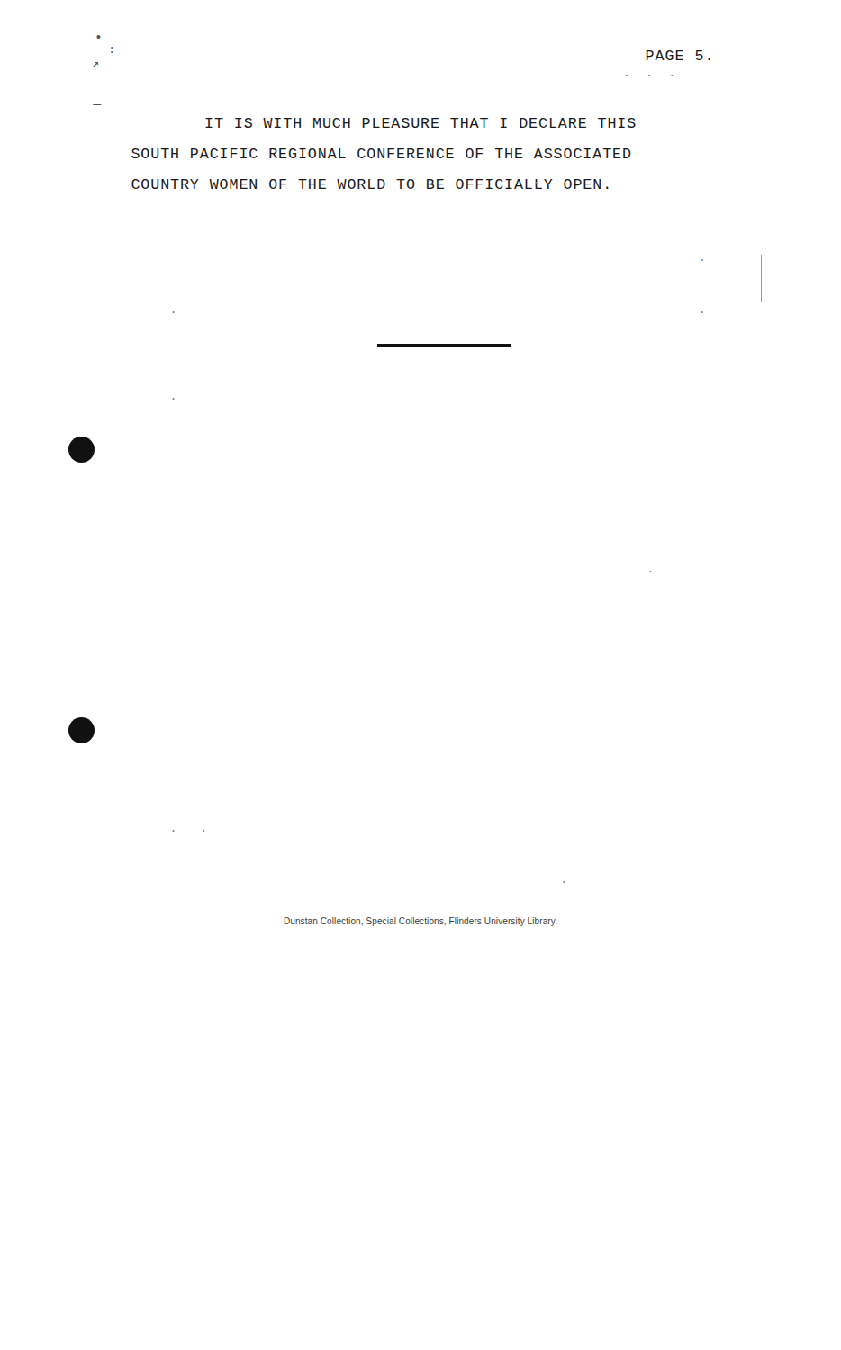• : ↗ —
· · · · · · · · ·
PAGE 5.
· · ·
It is with much pleasure that I declare this South Pacific Regional Conference of the Associated Country Women of the World to be officially open.
Dunstan Collection, Special Collections, Flinders University Library.